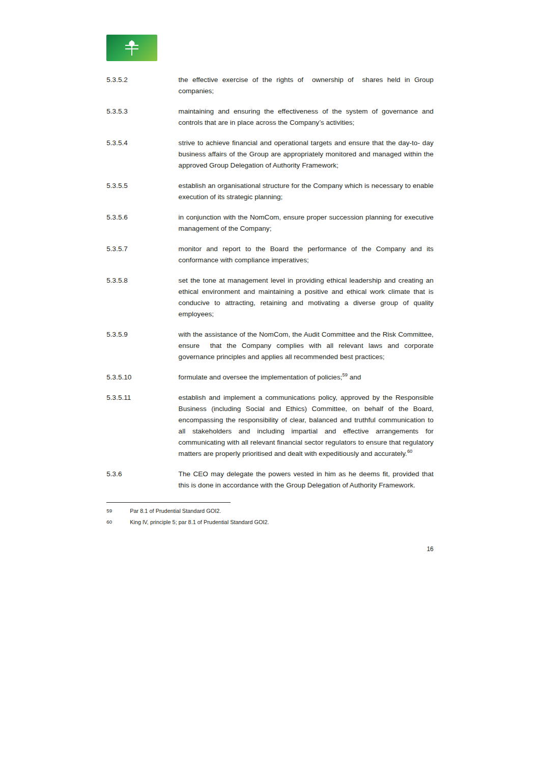| 5.3.5.2 | the effective exercise of the rights of ownership of shares held in Group companies; |
| 5.3.5.3 | maintaining and ensuring the effectiveness of the system of governance and controls that are in place across the Company’s activities; |
| 5.3.5.4 | strive to achieve financial and operational targets and ensure that the day-to- day business affairs of the Group are appropriately monitored and managed within the approved Group Delegation of Authority Framework; |
| 5.3.5.5 | establish an organisational structure for the Company which is necessary to enable execution of its strategic planning; |
| 5.3.5.6 | in conjunction with the NomCom, ensure proper succession planning for executive management of the Company; |
| 5.3.5.7 | monitor and report to the Board the performance of the Company and its conformance with compliance imperatives; |
| 5.3.5.8 | set the tone at management level in providing ethical leadership and creating an ethical environment and maintaining a positive and ethical work climate that is conducive to attracting, retaining and motivating a diverse group of quality employees; |
| 5.3.5.9 | with the assistance of the NomCom, the Audit Committee and the Risk Committee, ensure that the Company complies with all relevant laws and corporate governance principles and applies all recommended best practices; |
| 5.3.5.10 | formulate and oversee the implementation of policies; 59 and |
| 5.3.5.11 | establish and implement a communications policy, approved by the Responsible Business (including Social and Ethics) Committee, on behalf of the Board, encompassing the responsibility of clear, balanced and truthful communication to all stakeholders and including impartial and effective arrangements for communicating with all relevant financial sector regulators to ensure that regulatory matters are properly prioritised and dealt with expeditiously and accurately. 60 |
| 5.3.6 | The CEO may delegate the powers vested in him as he deems fit, provided that this is done in accordance with the Group Delegation of Authority Framework. |
59
Par 8.1 of Prudential Standard GOI2.
60
King lV, principle 5; par 8.1 of Prudential Standard GOI2.
16